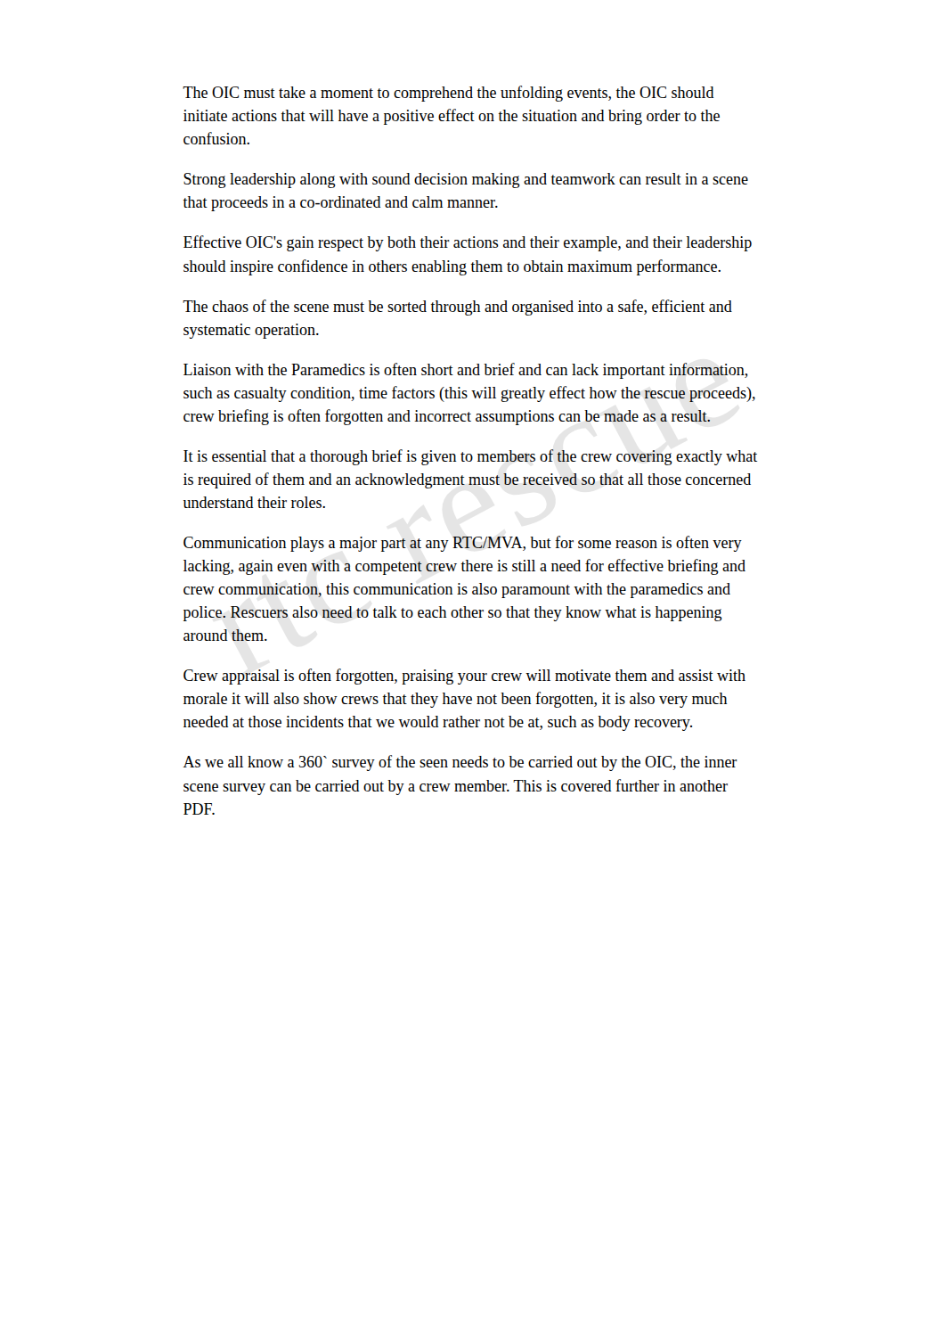rtc rescue
The OIC must take a moment to comprehend the unfolding events, the OIC should initiate actions that will have a positive effect on the situation and bring order to the confusion.
Strong leadership along with sound decision making and teamwork can result in a scene that proceeds in a co-ordinated and calm manner.
Effective OIC's gain respect by both their actions and their example, and their leadership should inspire confidence in others enabling them to obtain maximum performance.
The chaos of the scene must be sorted through and organised into a safe, efficient and systematic operation.
Liaison with the Paramedics is often short and brief and can lack important information, such as casualty condition, time factors (this will greatly effect how the rescue proceeds), crew briefing is often forgotten and incorrect assumptions can be made as a result.
It is essential that a thorough brief is given to members of the crew covering exactly what is required of them and an acknowledgment must be received so that all those concerned understand their roles.
Communication plays a major part at any RTC/MVA, but for some reason is often very lacking, again even with a competent crew there is still a need for effective briefing and crew communication, this communication is also paramount with the paramedics and police. Rescuers also need to talk to each other so that they know what is happening around them.
Crew appraisal is often forgotten, praising your crew will motivate them and assist with morale it will also show crews that they have not been forgotten, it is also very much needed at those incidents that we would rather not be at, such as body recovery.
As we all know a 360` survey of the seen needs to be carried out by the OIC, the inner scene survey can be carried out by a crew member. This is covered further in another PDF.